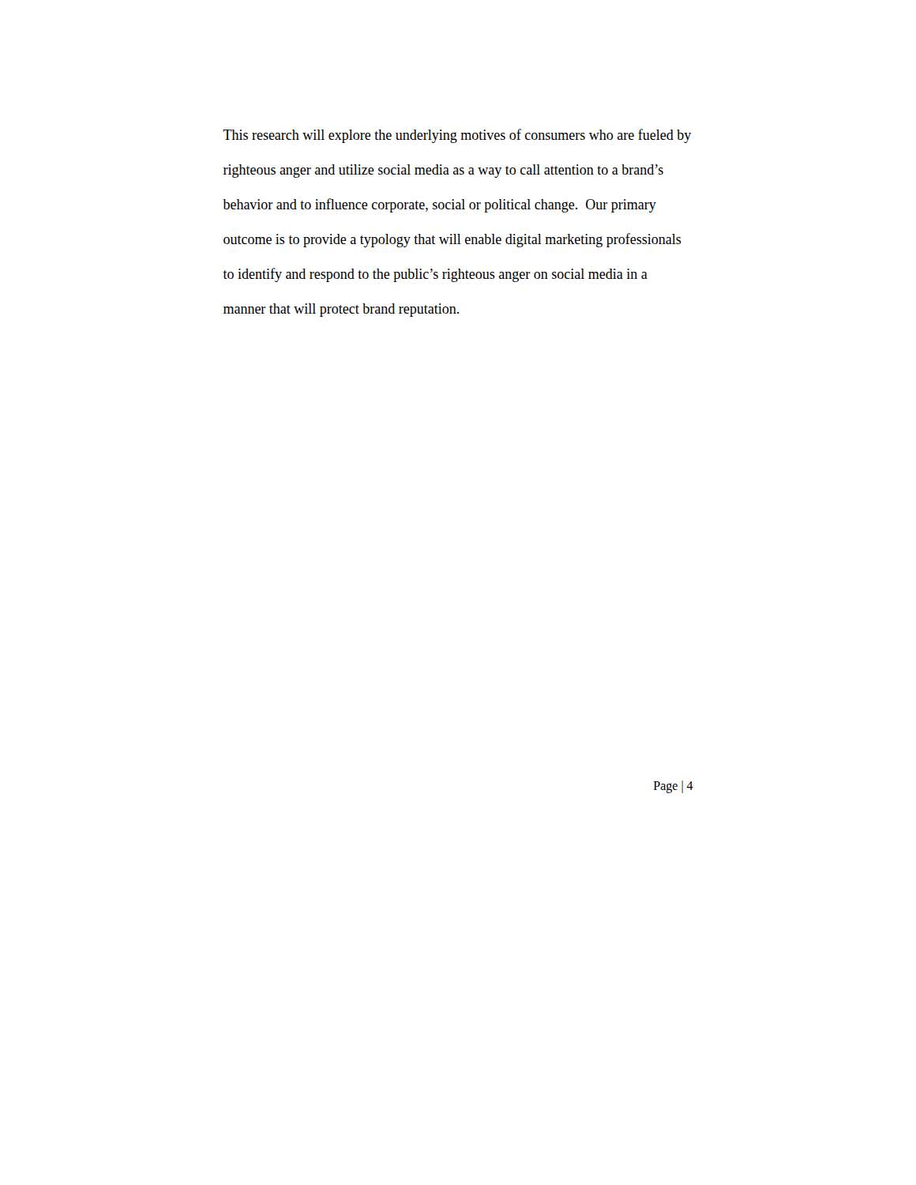This research will explore the underlying motives of consumers who are fueled by righteous anger and utilize social media as a way to call attention to a brand’s behavior and to influence corporate, social or political change. Our primary outcome is to provide a typology that will enable digital marketing professionals to identify and respond to the public’s righteous anger on social media in a manner that will protect brand reputation.
Page | 4